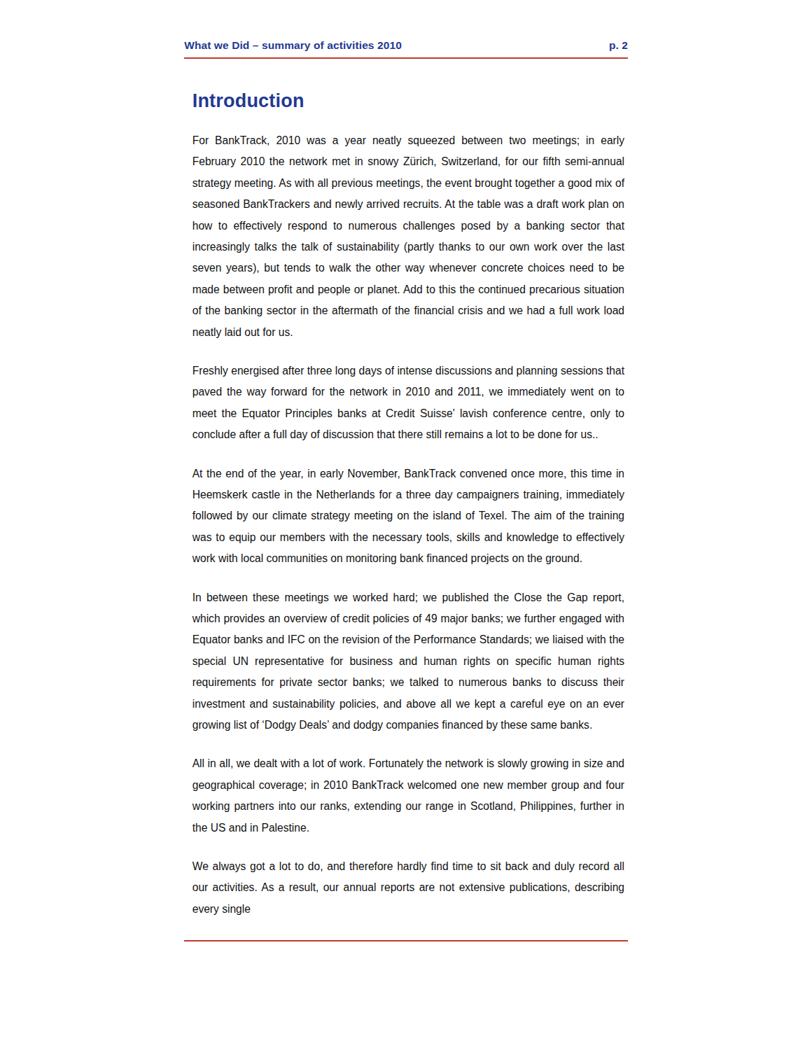What we Did – summary of activities 2010 p. 2
Introduction
For BankTrack, 2010 was a year neatly squeezed between two meetings; in early February 2010 the network met in snowy Zürich, Switzerland, for our fifth semi-annual strategy meeting. As with all previous meetings, the event brought together a good mix of seasoned BankTrackers and newly arrived recruits. At the table was a draft work plan on how to effectively respond to numerous challenges posed by a banking sector that increasingly talks the talk of sustainability (partly thanks to our own work over the last seven years), but tends to walk the other way whenever concrete choices need to be made between profit and people or planet. Add to this the continued precarious situation of the banking sector in the aftermath of the financial crisis and we had a full work load neatly laid out for us.
Freshly energised after three long days of intense discussions and planning sessions that paved the way forward for the network in 2010 and 2011, we immediately went on to meet the Equator Principles banks at Credit Suisse' lavish conference centre, only to conclude after a full day of discussion that there still remains a lot to be done for us..
At the end of the year, in early November, BankTrack convened once more, this time in Heemskerk castle in the Netherlands for a three day campaigners training, immediately followed by our climate strategy meeting on the island of Texel. The aim of the training was to equip our members with the necessary tools, skills and knowledge to effectively work with local communities on monitoring bank financed projects on the ground.
In between these meetings we worked hard; we published the Close the Gap report, which provides an overview of credit policies of 49 major banks; we further engaged with Equator banks and IFC on the revision of the Performance Standards; we liaised with the special UN representative for business and human rights on specific human rights requirements for private sector banks; we talked to numerous banks to discuss their investment and sustainability policies, and above all we kept a careful eye on an ever growing list of ‘Dodgy Deals’ and dodgy companies financed by these same banks.
All in all, we dealt with a lot of work. Fortunately the network is slowly growing in size and geographical coverage; in 2010 BankTrack welcomed one new member group and four working partners into our ranks, extending our range in Scotland, Philippines, further in the US and in Palestine.
We always got a lot to do, and therefore hardly find time to sit back and duly record all our activities. As a result, our annual reports are not extensive publications, describing every single